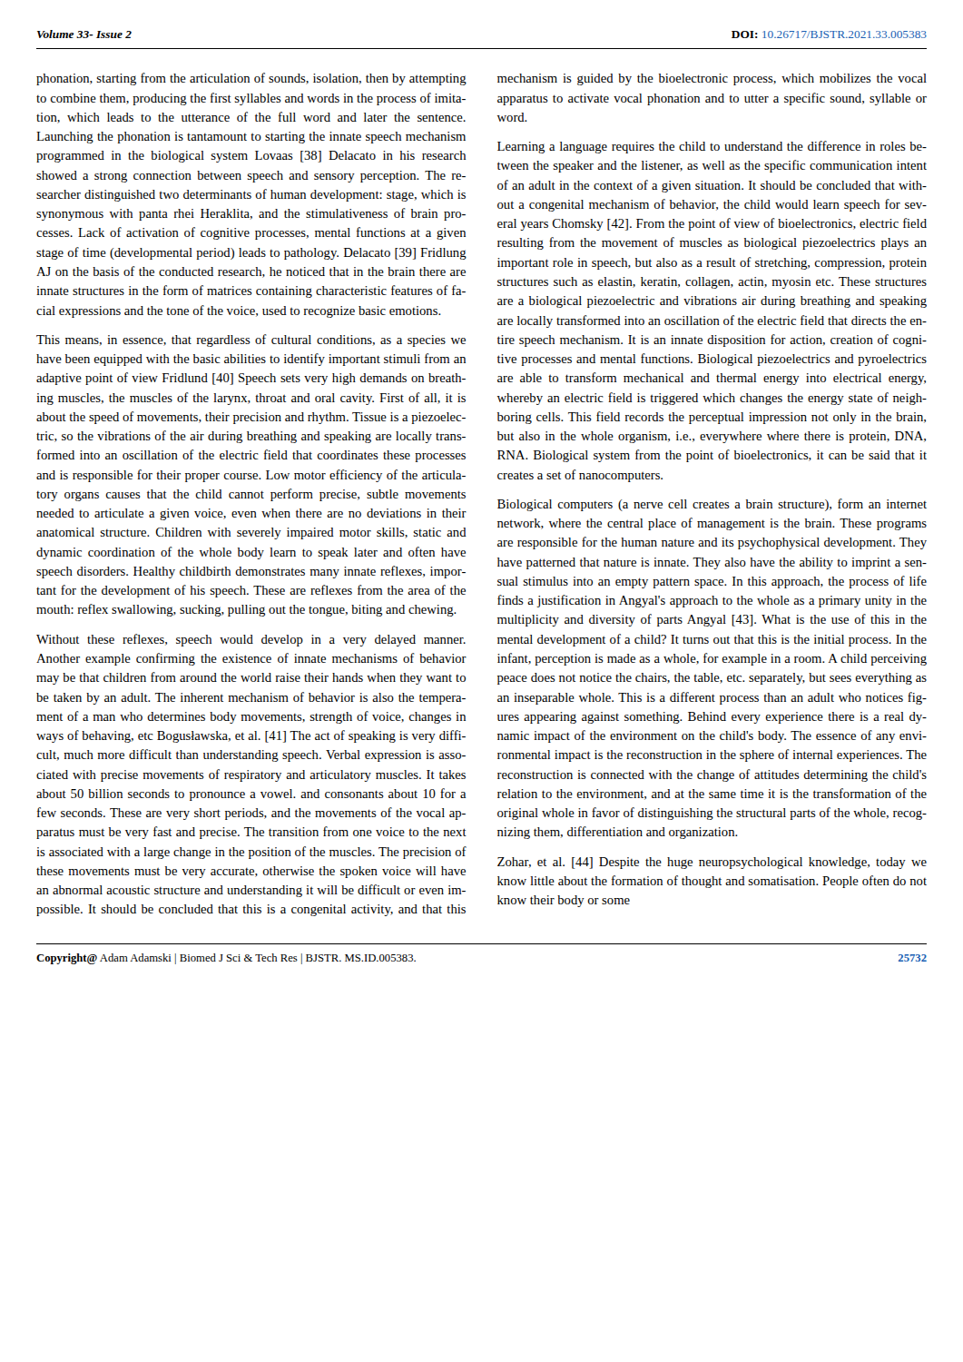Volume 33- Issue 2
DOI: 10.26717/BJSTR.2021.33.005383
phonation, starting from the articulation of sounds, isolation, then by attempting to combine them, producing the first syllables and words in the process of imitation, which leads to the utterance of the full word and later the sentence. Launching the phonation is tantamount to starting the innate speech mechanism programmed in the biological system Lovaas [38] Delacato in his research showed a strong connection between speech and sensory perception. The researcher distinguished two determinants of human development: stage, which is synonymous with panta rhei Heraklita, and the stimulativeness of brain processes. Lack of activation of cognitive processes, mental functions at a given stage of time (developmental period) leads to pathology. Delacato [39] Fridlung AJ on the basis of the conducted research, he noticed that in the brain there are innate structures in the form of matrices containing characteristic features of facial expressions and the tone of the voice, used to recognize basic emotions.
This means, in essence, that regardless of cultural conditions, as a species we have been equipped with the basic abilities to identify important stimuli from an adaptive point of view Fridlund [40] Speech sets very high demands on breathing muscles, the muscles of the larynx, throat and oral cavity. First of all, it is about the speed of movements, their precision and rhythm. Tissue is a piezoelectric, so the vibrations of the air during breathing and speaking are locally transformed into an oscillation of the electric field that coordinates these processes and is responsible for their proper course. Low motor efficiency of the articulatory organs causes that the child cannot perform precise, subtle movements needed to articulate a given voice, even when there are no deviations in their anatomical structure. Children with severely impaired motor skills, static and dynamic coordination of the whole body learn to speak later and often have speech disorders. Healthy childbirth demonstrates many innate reflexes, important for the development of his speech. These are reflexes from the area of the mouth: reflex swallowing, sucking, pulling out the tongue, biting and chewing.
Without these reflexes, speech would develop in a very delayed manner. Another example confirming the existence of innate mechanisms of behavior may be that children from around the world raise their hands when they want to be taken by an adult. The inherent mechanism of behavior is also the temperament of a man who determines body movements, strength of voice, changes in ways of behaving, etc Bogusławska, et al. [41] The act of speaking is very difficult, much more difficult than understanding speech. Verbal expression is associated with precise movements of respiratory and articulatory muscles. It takes about 50 billion seconds to pronounce a vowel. and consonants about 10 for a few seconds. These are very short periods, and the movements of the vocal apparatus must be very fast and precise. The transition from one voice to the next is associated with a large change in the position of the muscles. The precision of these movements must be very accurate, otherwise the spoken voice will have an abnormal acoustic structure and understanding it will be difficult or even impossible. It should be concluded that this is a congenital activity, and that this mechanism is guided by the bioelectronic process, which mobilizes the vocal apparatus to activate vocal phonation and to utter a specific sound, syllable or word.
Learning a language requires the child to understand the difference in roles between the speaker and the listener, as well as the specific communication intent of an adult in the context of a given situation. It should be concluded that without a congenital mechanism of behavior, the child would learn speech for several years Chomsky [42]. From the point of view of bioelectronics, electric field resulting from the movement of muscles as biological piezoelectrics plays an important role in speech, but also as a result of stretching, compression, protein structures such as elastin, keratin, collagen, actin, myosin etc. These structures are a biological piezoelectric and vibrations air during breathing and speaking are locally transformed into an oscillation of the electric field that directs the entire speech mechanism. It is an innate disposition for action, creation of cognitive processes and mental functions. Biological piezoelectrics and pyroelectrics are able to transform mechanical and thermal energy into electrical energy, whereby an electric field is triggered which changes the energy state of neighboring cells. This field records the perceptual impression not only in the brain, but also in the whole organism, i.e., everywhere where there is protein, DNA, RNA. Biological system from the point of bioelectronics, it can be said that it creates a set of nanocomputers.
Biological computers (a nerve cell creates a brain structure), form an internet network, where the central place of management is the brain. These programs are responsible for the human nature and its psychophysical development. They have patterned that nature is innate. They also have the ability to imprint a sensual stimulus into an empty pattern space. In this approach, the process of life finds a justification in Angyal's approach to the whole as a primary unity in the multiplicity and diversity of parts Angyal [43]. What is the use of this in the mental development of a child? It turns out that this is the initial process. In the infant, perception is made as a whole, for example in a room. A child perceiving peace does not notice the chairs, the table, etc. separately, but sees everything as an inseparable whole. This is a different process than an adult who notices figures appearing against something. Behind every experience there is a real dynamic impact of the environment on the child's body. The essence of any environmental impact is the reconstruction in the sphere of internal experiences. The reconstruction is connected with the change of attitudes determining the child's relation to the environment, and at the same time it is the transformation of the original whole in favor of distinguishing the structural parts of the whole, recognizing them, differentiation and organization.
Zohar, et al. [44] Despite the huge neuropsychological knowledge, today we know little about the formation of thought and somatisation. People often do not know their body or some
Copyright@ Adam Adamski | Biomed J Sci & Tech Res | BJSTR. MS.ID.005383.
25732